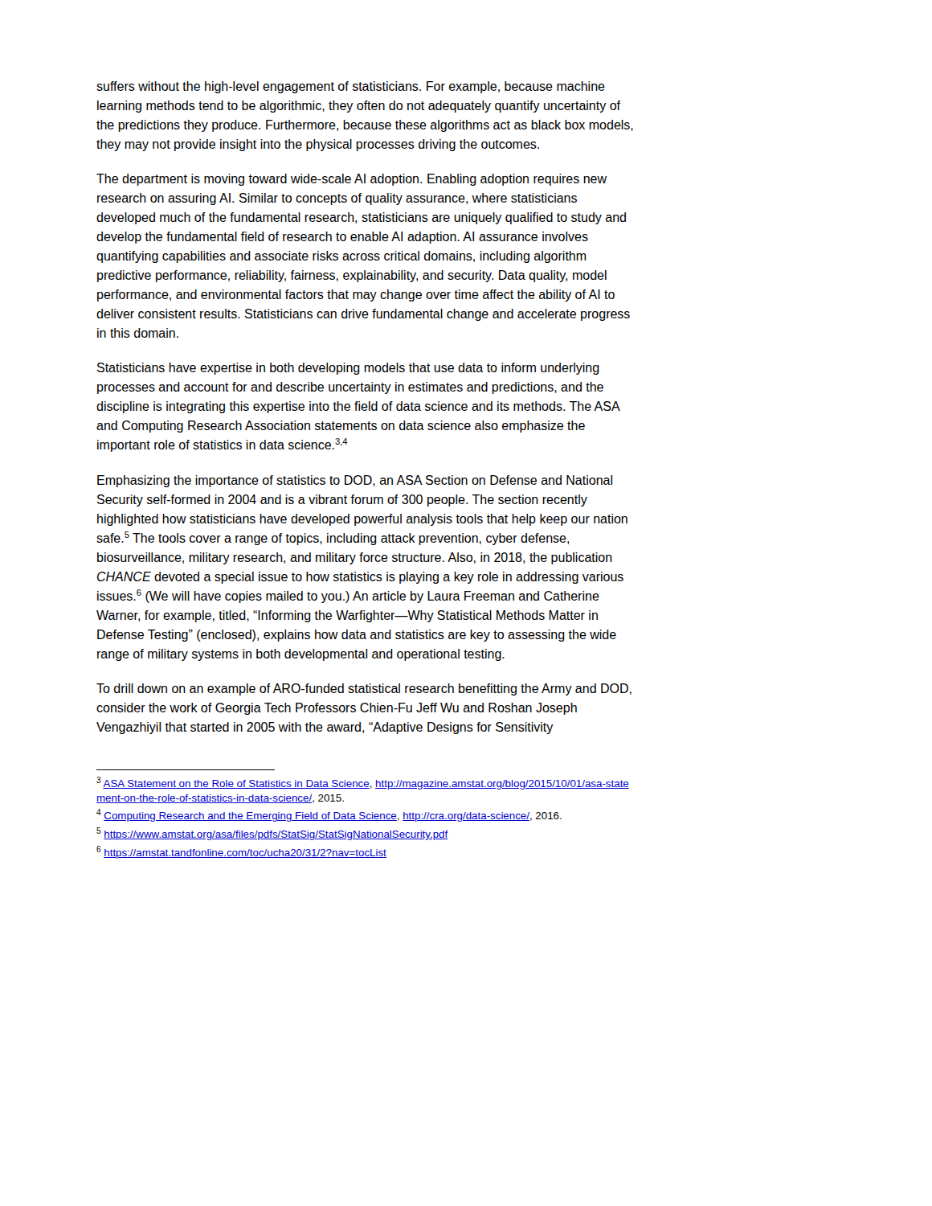suffers without the high-level engagement of statisticians. For example, because machine learning methods tend to be algorithmic, they often do not adequately quantify uncertainty of the predictions they produce. Furthermore, because these algorithms act as black box models, they may not provide insight into the physical processes driving the outcomes.
The department is moving toward wide-scale AI adoption. Enabling adoption requires new research on assuring AI. Similar to concepts of quality assurance, where statisticians developed much of the fundamental research, statisticians are uniquely qualified to study and develop the fundamental field of research to enable AI adaption. AI assurance involves quantifying capabilities and associate risks across critical domains, including algorithm predictive performance, reliability, fairness, explainability, and security. Data quality, model performance, and environmental factors that may change over time affect the ability of AI to deliver consistent results. Statisticians can drive fundamental change and accelerate progress in this domain.
Statisticians have expertise in both developing models that use data to inform underlying processes and account for and describe uncertainty in estimates and predictions, and the discipline is integrating this expertise into the field of data science and its methods. The ASA and Computing Research Association statements on data science also emphasize the important role of statistics in data science.3,4
Emphasizing the importance of statistics to DOD, an ASA Section on Defense and National Security self-formed in 2004 and is a vibrant forum of 300 people. The section recently highlighted how statisticians have developed powerful analysis tools that help keep our nation safe.5 The tools cover a range of topics, including attack prevention, cyber defense, biosurveillance, military research, and military force structure. Also, in 2018, the publication CHANCE devoted a special issue to how statistics is playing a key role in addressing various issues.6 (We will have copies mailed to you.) An article by Laura Freeman and Catherine Warner, for example, titled, “Informing the Warfighter—Why Statistical Methods Matter in Defense Testing” (enclosed), explains how data and statistics are key to assessing the wide range of military systems in both developmental and operational testing.
To drill down on an example of ARO-funded statistical research benefitting the Army and DOD, consider the work of Georgia Tech Professors Chien-Fu Jeff Wu and Roshan Joseph Vengazhiyil that started in 2005 with the award, “Adaptive Designs for Sensitivity
3 ASA Statement on the Role of Statistics in Data Science, http://magazine.amstat.org/blog/2015/10/01/asa-statement-on-the-role-of-statistics-in-data-science/, 2015.
4 Computing Research and the Emerging Field of Data Science, http://cra.org/data-science/, 2016.
5 https://www.amstat.org/asa/files/pdfs/StatSig/StatSigNationalSecurity.pdf
6 https://amstat.tandfonline.com/toc/ucha20/31/2?nav=tocList